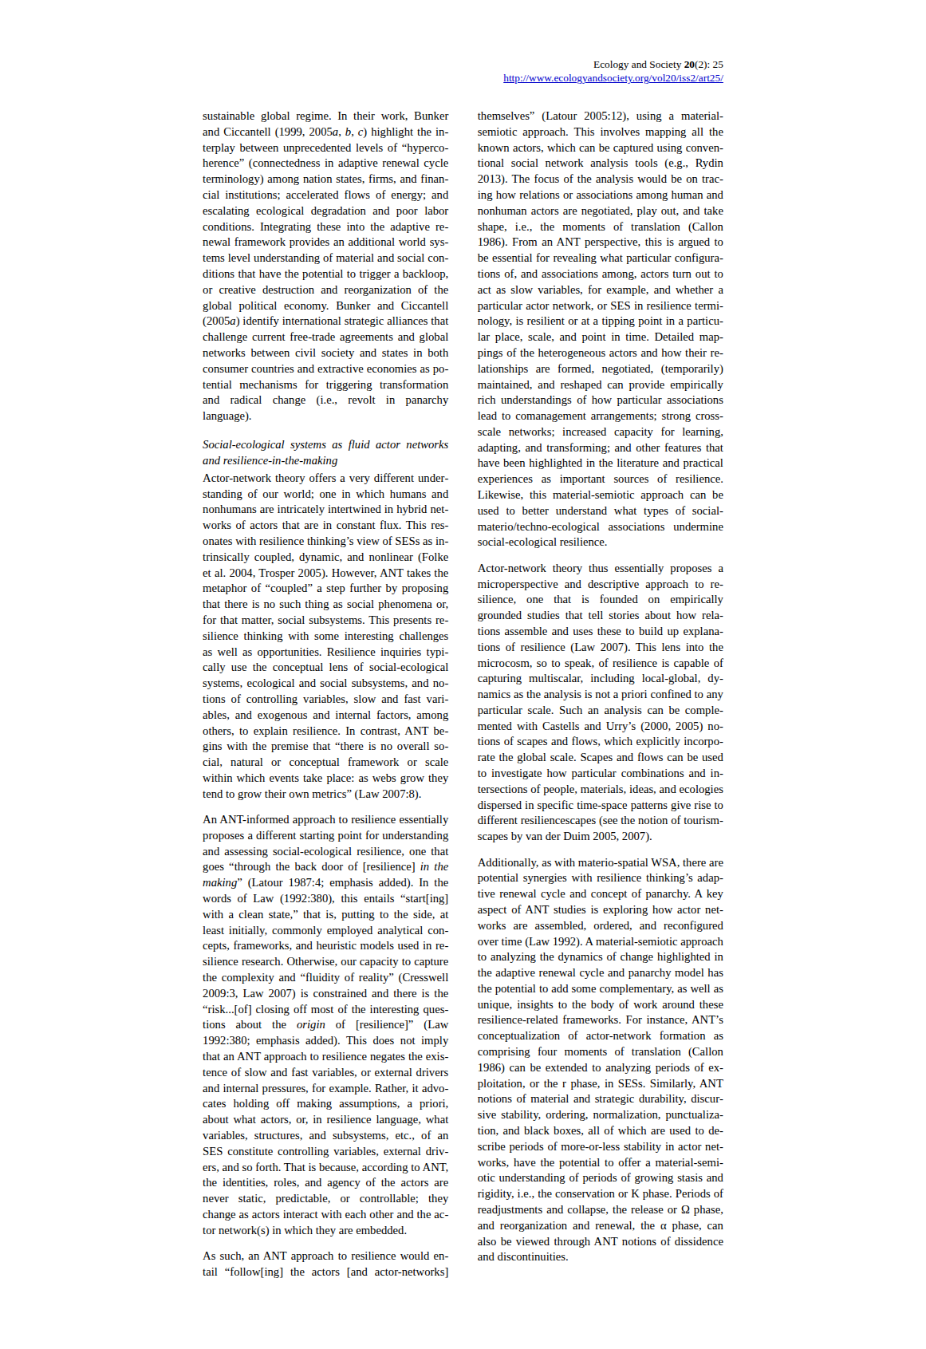Ecology and Society 20(2): 25
http://www.ecologyandsociety.org/vol20/iss2/art25/
sustainable global regime. In their work, Bunker and Ciccantell (1999, 2005a, b, c) highlight the interplay between unprecedented levels of “hypercoherence” (connectedness in adaptive renewal cycle terminology) among nation states, firms, and financial institutions; accelerated flows of energy; and escalating ecological degradation and poor labor conditions. Integrating these into the adaptive renewal framework provides an additional world systems level understanding of material and social conditions that have the potential to trigger a backloop, or creative destruction and reorganization of the global political economy. Bunker and Ciccantell (2005a) identify international strategic alliances that challenge current free-trade agreements and global networks between civil society and states in both consumer countries and extractive economies as potential mechanisms for triggering transformation and radical change (i.e., revolt in panarchy language).
Social-ecological systems as fluid actor networks and resilience-in-the-making
Actor-network theory offers a very different understanding of our world; one in which humans and nonhumans are intricately intertwined in hybrid networks of actors that are in constant flux. This resonates with resilience thinking’s view of SESs as intrinsically coupled, dynamic, and nonlinear (Folke et al. 2004, Trosper 2005). However, ANT takes the metaphor of “coupled” a step further by proposing that there is no such thing as social phenomena or, for that matter, social subsystems. This presents resilience thinking with some interesting challenges as well as opportunities. Resilience inquiries typically use the conceptual lens of social-ecological systems, ecological and social subsystems, and notions of controlling variables, slow and fast variables, and exogenous and internal factors, among others, to explain resilience. In contrast, ANT begins with the premise that “there is no overall social, natural or conceptual framework or scale within which events take place: as webs grow they tend to grow their own metrics” (Law 2007:8).
An ANT-informed approach to resilience essentially proposes a different starting point for understanding and assessing social-ecological resilience, one that goes “through the back door of [resilience] in the making” (Latour 1987:4; emphasis added). In the words of Law (1992:380), this entails “start[ing] with a clean state,” that is, putting to the side, at least initially, commonly employed analytical concepts, frameworks, and heuristic models used in resilience research. Otherwise, our capacity to capture the complexity and “fluidity of reality” (Cresswell 2009:3, Law 2007) is constrained and there is the “risk...[of] closing off most of the interesting questions about the origin of [resilience]” (Law 1992:380; emphasis added). This does not imply that an ANT approach to resilience negates the existence of slow and fast variables, or external drivers and internal pressures, for example. Rather, it advocates holding off making assumptions, a priori, about what actors, or, in resilience language, what variables, structures, and subsystems, etc., of an SES constitute controlling variables, external drivers, and so forth. That is because, according to ANT, the identities, roles, and agency of the actors are never static, predictable, or controllable; they change as actors interact with each other and the actor network(s) in which they are embedded.
As such, an ANT approach to resilience would entail “follow[ing] the actors [and actor-networks] themselves” (Latour 2005:12), using a material-semiotic approach. This involves mapping all the known actors, which can be captured using conventional social network analysis tools (e.g., Rydin 2013). The focus of the analysis would be on tracing how relations or associations among human and nonhuman actors are negotiated, play out, and take shape, i.e., the moments of translation (Callon 1986). From an ANT perspective, this is argued to be essential for revealing what particular configurations of, and associations among, actors turn out to act as slow variables, for example, and whether a particular actor network, or SES in resilience terminology, is resilient or at a tipping point in a particular place, scale, and point in time. Detailed mappings of the heterogeneous actors and how their relationships are formed, negotiated, (temporarily) maintained, and reshaped can provide empirically rich understandings of how particular associations lead to comanagement arrangements; strong cross-scale networks; increased capacity for learning, adapting, and transforming; and other features that have been highlighted in the literature and practical experiences as important sources of resilience. Likewise, this material-semiotic approach can be used to better understand what types of social-materio/techno-ecological associations undermine social-ecological resilience.
Actor-network theory thus essentially proposes a microperspective and descriptive approach to resilience, one that is founded on empirically grounded studies that tell stories about how relations assemble and uses these to build up explanations of resilience (Law 2007). This lens into the microcosm, so to speak, of resilience is capable of capturing multiscalar, including local-global, dynamics as the analysis is not a priori confined to any particular scale. Such an analysis can be complemented with Castells and Urry’s (2000, 2005) notions of scapes and flows, which explicitly incorporate the global scale. Scapes and flows can be used to investigate how particular combinations and intersections of people, materials, ideas, and ecologies dispersed in specific time-space patterns give rise to different resiliencescapes (see the notion of tourismscapes by van der Duim 2005, 2007).
Additionally, as with materio-spatial WSA, there are potential synergies with resilience thinking’s adaptive renewal cycle and concept of panarchy. A key aspect of ANT studies is exploring how actor networks are assembled, ordered, and reconfigured over time (Law 1992). A material-semiotic approach to analyzing the dynamics of change highlighted in the adaptive renewal cycle and panarchy model has the potential to add some complementary, as well as unique, insights to the body of work around these resilience-related frameworks. For instance, ANT’s conceptualization of actor-network formation as comprising four moments of translation (Callon 1986) can be extended to analyzing periods of exploitation, or the r phase, in SESs. Similarly, ANT notions of material and strategic durability, discursive stability, ordering, normalization, punctualization, and black boxes, all of which are used to describe periods of more-or-less stability in actor networks, have the potential to offer a material-semiotic understanding of periods of growing stasis and rigidity, i.e., the conservation or K phase. Periods of readjustments and collapse, the release or Ω phase, and reorganization and renewal, the α phase, can also be viewed through ANT notions of dissidence and discontinuities.